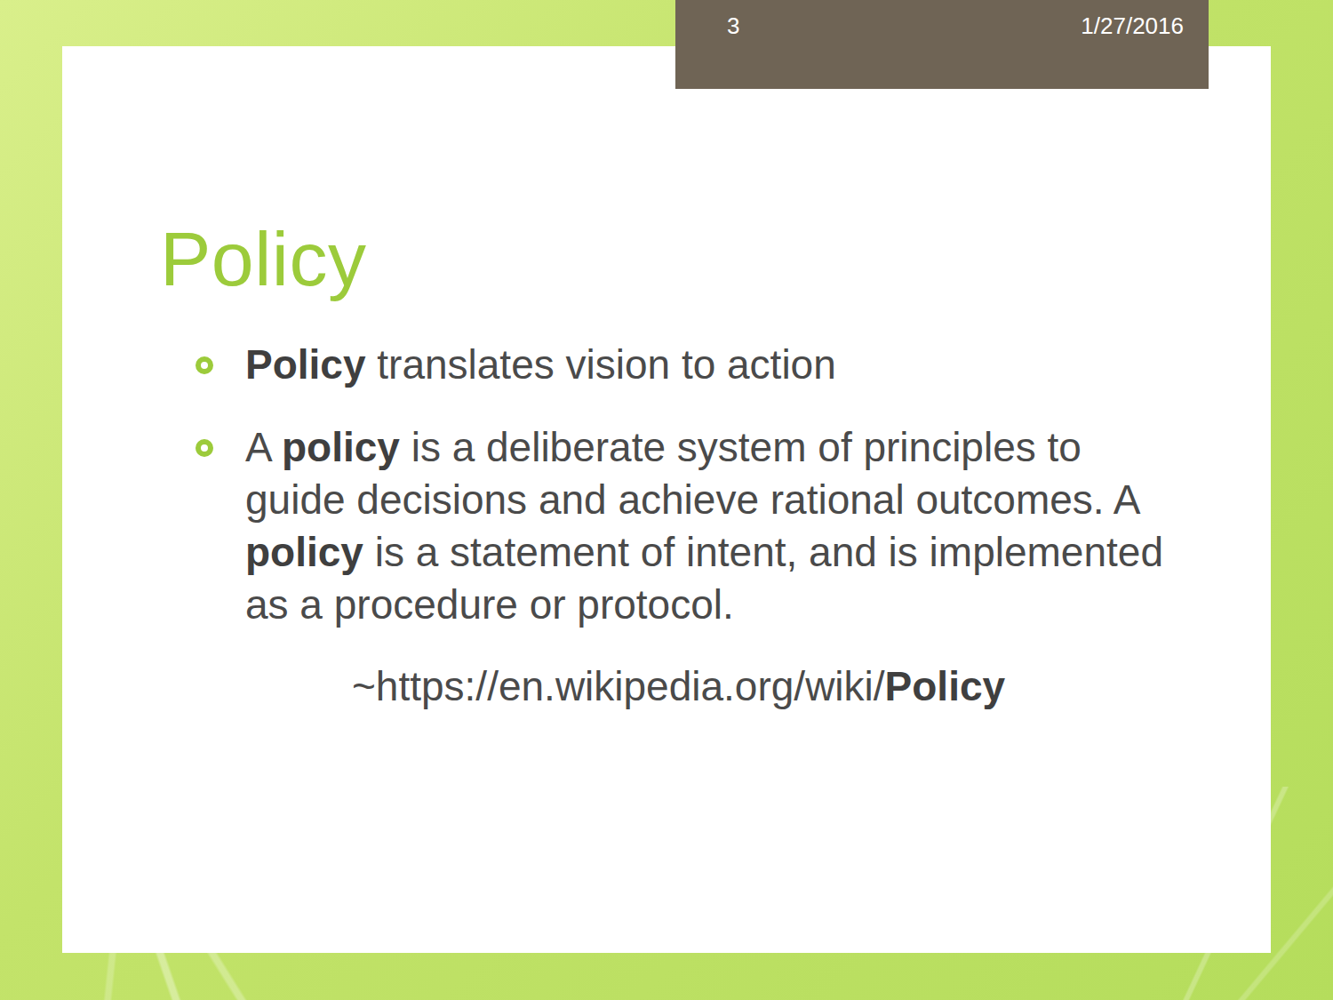3 1/27/2016
Policy
Policy translates vision to action
A policy is a deliberate system of principles to guide decisions and achieve rational outcomes. A policy is a statement of intent, and is implemented as a procedure or protocol. ~https://en.wikipedia.org/wiki/Policy